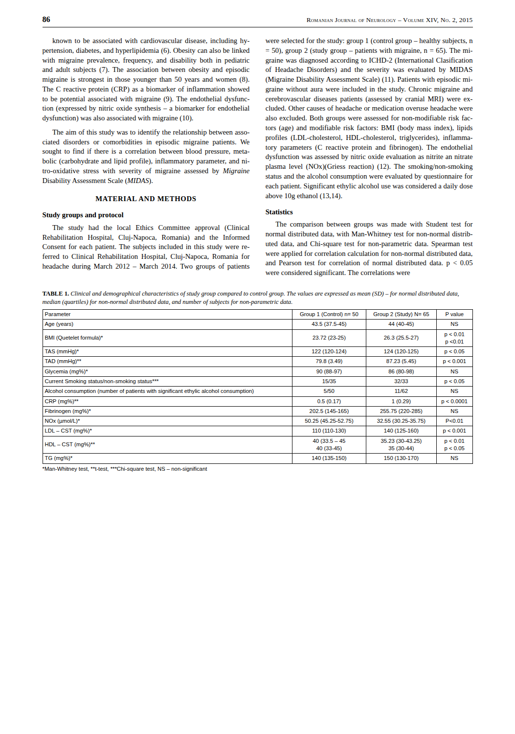86 Romanian Journal of Neurology – Volume XIV, No. 2, 2015
known to be associated with cardiovascular disease, including hypertension, diabetes, and hyperlipidemia (6). Obesity can also be linked with migraine prevalence, frequency, and disability both in pediatric and adult subjects (7). The association between obesity and episodic migraine is strongest in those younger than 50 years and women (8). The C reactive protein (CRP) as a biomarker of inflammation showed to be potential associated with migraine (9). The endothelial dysfunction (expressed by nitric oxide synthesis – a biomarker for endothelial dysfunction) was also associated with migraine (10).
The aim of this study was to identify the relationship between associated disorders or comorbidities in episodic migraine patients. We sought to find if there is a correlation between blood pressure, metabolic (carbohydrate and lipid profile), inflammatory parameter, and nitro-oxidative stress with severity of migraine assessed by Migraine Disability Assessment Scale (MIDAS).
Material and Methods
Study groups and protocol
The study had the local Ethics Committee approval (Clinical Rehabilitation Hospital, Cluj-Napoca, Romania) and the Informed Consent for each patient. The subjects included in this study were referred to Clinical Rehabilitation Hospital, Cluj-Napoca, Romania for headache during March 2012 – March 2014. Two groups of patients were selected for the study: group 1 (control group – healthy subjects, n = 50), group 2 (study group – patients with migraine, n = 65). The migraine was diagnosed according to ICHD-2 (International Clasification of Headache Disorders) and the severity was evaluated by MIDAS (Migraine Disability Assessment Scale) (11). Patients with episodic migraine without aura were included in the study. Chronic migraine and cerebrovascular diseases patients (assessed by cranial MRI) were excluded. Other causes of headache or medication overuse headache were also excluded. Both groups were assessed for non-modifiable risk factors (age) and modifiable risk factors: BMI (body mass index), lipids profiles (LDL-cholesterol, HDL-cholesterol, triglycerides), inflammatory parameters (C reactive protein and fibrinogen). The endothelial dysfunction was assessed by nitric oxide evaluation as nitrite an nitrate plasma level (NOx)(Griess reaction) (12). The smoking/non-smoking status and the alcohol consumption were evaluated by questionnaire for each patient. Significant ethylic alcohol use was considered a daily dose above 10g ethanol (13,14).
Statistics
The comparison between groups was made with Student test for normal distributed data, with Man-Whitney test for non-normal distributed data, and Chi-square test for non-parametric data. Spearman test were applied for correlation calculation for non-normal distributed data, and Pearson test for correlation of normal distributed data. p < 0.05 were considered significant. The correlations were
TABLE 1. Clinical and demographical characteristics of study group compared to control group. The values are expressed as mean (SD) – for normal distributed data, median (quartiles) for non-normal distributed data, and number of subjects for non-parametric data.
| Parameter | Group 1 (Control) n= 50 | Group 2 (Study) N= 65 | P value |
| --- | --- | --- | --- |
| Age (years) | 43.5 (37.5-45) | 44 (40-45) | NS |
| BMI (Quetelet formula)* | 23.72 (23-25) | 26.3 (25.5-27) | p < 0.01 p <0.01 |
| TAS (mmHg)* | 122 (120-124) | 124 (120-125) | p < 0.05 |
| TAD (mmHg)** | 79.8 (3.49) | 87.23 (5.45) | p < 0.001 |
| Glycemia (mg%)* | 90 (88-97) | 86 (80-98) | NS |
| Current Smoking status/non-smoking status*** | 15/35 | 32/33 | p < 0.05 |
| Alcohol consumption (number of patients with significant ethylic alcohol consumption) | 5/50 | 11/62 | NS |
| CRP (mg%)** | 0.5 (0.17) | 1 (0.29) | p < 0.0001 |
| Fibrinogen (mg%)* | 202.5 (145-165) | 255.75 (220-285) | NS |
| NOx (µmol/L)* | 50.25 (45.25-52.75) | 32.55 (30.25-35.75) | P<0.01 |
| LDL – CST (mg%)* | 110 (110-130) | 140 (125-160) | p < 0.001 |
| HDL – CST (mg%)** | 40 (33.5 – 45 40 (33-45) | 35.23 (30-43.25) 35 (30-44) | p < 0.01 p < 0.05 |
| TG (mg%)* | 140 (135-150) | 150 (130-170) | NS |
*Man-Whitney test, **t-test, ***Chi-square test, NS – non-significant